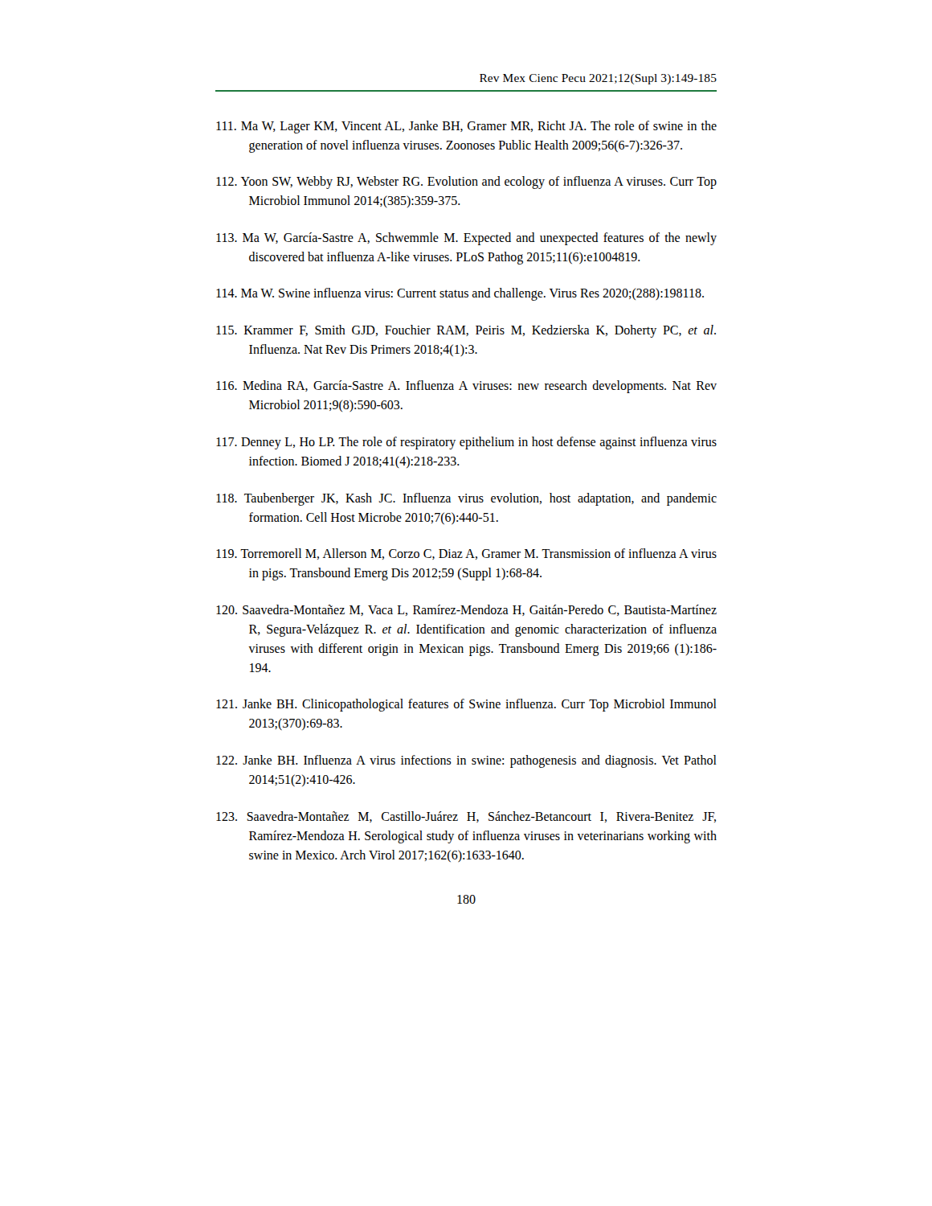Rev Mex Cienc Pecu 2021;12(Supl 3):149-185
111. Ma W, Lager KM, Vincent AL, Janke BH, Gramer MR, Richt JA. The role of swine in the generation of novel influenza viruses. Zoonoses Public Health 2009;56(6-7):326-37.
112. Yoon SW, Webby RJ, Webster RG. Evolution and ecology of influenza A viruses. Curr Top Microbiol Immunol 2014;(385):359-375.
113. Ma W, García-Sastre A, Schwemmle M. Expected and unexpected features of the newly discovered bat influenza A-like viruses. PLoS Pathog 2015;11(6):e1004819.
114. Ma W. Swine influenza virus: Current status and challenge. Virus Res 2020;(288):198118.
115. Krammer F, Smith GJD, Fouchier RAM, Peiris M, Kedzierska K, Doherty PC, et al. Influenza. Nat Rev Dis Primers 2018;4(1):3.
116. Medina RA, García-Sastre A. Influenza A viruses: new research developments. Nat Rev Microbiol 2011;9(8):590-603.
117. Denney L, Ho LP. The role of respiratory epithelium in host defense against influenza virus infection. Biomed J 2018;41(4):218-233.
118. Taubenberger JK, Kash JC. Influenza virus evolution, host adaptation, and pandemic formation. Cell Host Microbe 2010;7(6):440-51.
119. Torremorell M, Allerson M, Corzo C, Diaz A, Gramer M. Transmission of influenza A virus in pigs. Transbound Emerg Dis 2012;59 (Suppl 1):68-84.
120. Saavedra-Montañez M, Vaca L, Ramírez-Mendoza H, Gaitán-Peredo C, Bautista-Martínez R, Segura-Velázquez R. et al. Identification and genomic characterization of influenza viruses with different origin in Mexican pigs. Transbound Emerg Dis 2019;66 (1):186-194.
121. Janke BH. Clinicopathological features of Swine influenza. Curr Top Microbiol Immunol 2013;(370):69-83.
122. Janke BH. Influenza A virus infections in swine: pathogenesis and diagnosis. Vet Pathol 2014;51(2):410-426.
123. Saavedra-Montañez M, Castillo-Juárez H, Sánchez-Betancourt I, Rivera-Benitez JF, Ramírez-Mendoza H. Serological study of influenza viruses in veterinarians working with swine in Mexico. Arch Virol 2017;162(6):1633-1640.
180